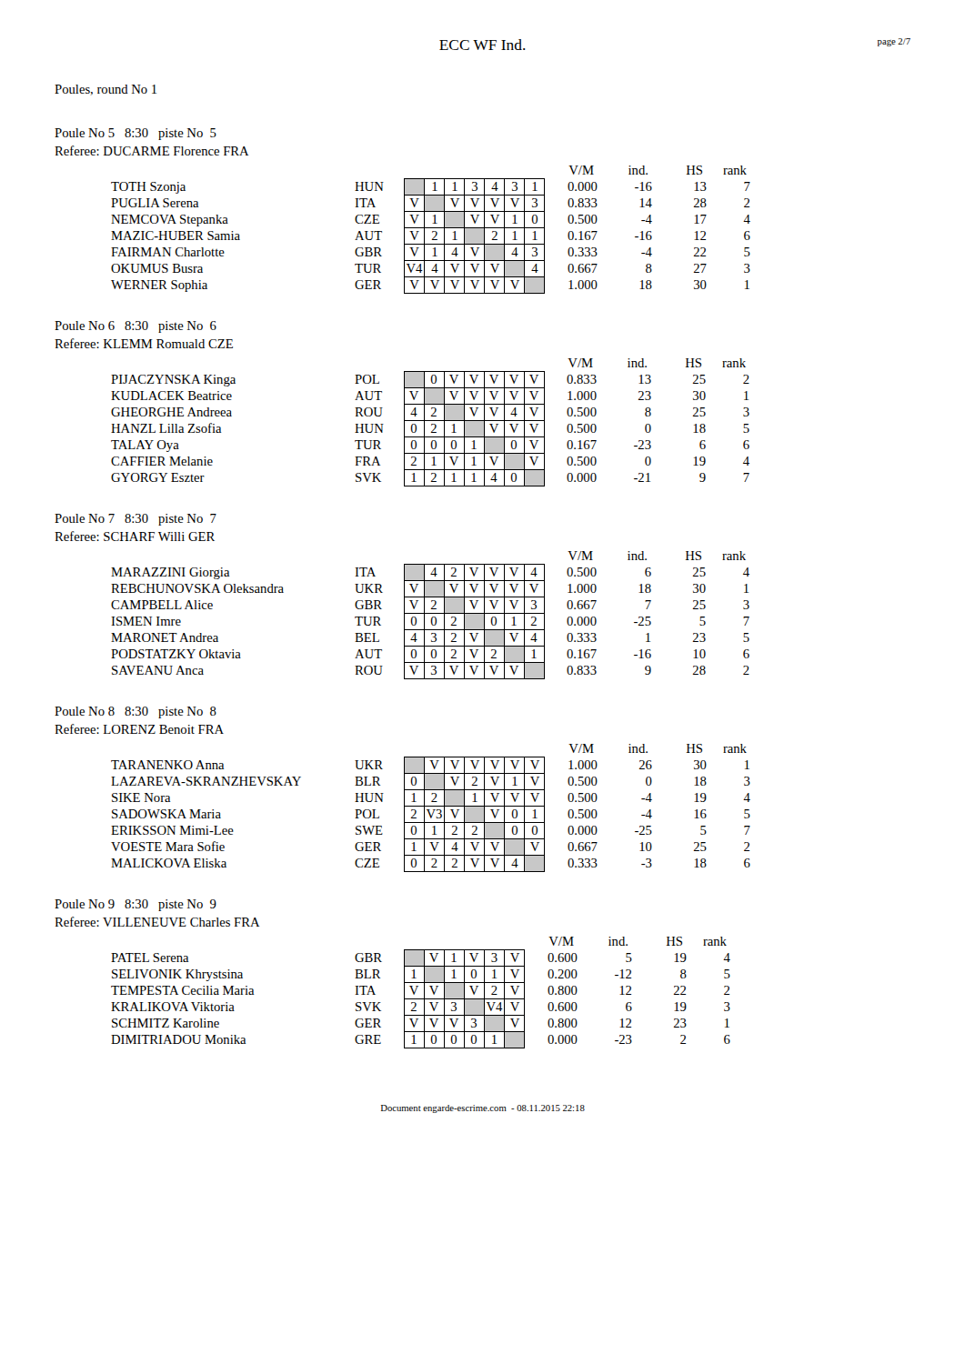page 2/7 ECC WF Ind.
Poules, round No 1
Poule No 5 8:30 piste No 5
Referee: DUCARME Florence FRA
| | | | V/M | ind. | HS | rank |
| TOTH Szonja | HUN | | 1 | 1 | 3 | 4 | 3 | 1 | 0.000 | -16 | 13 | 7 |
| PUGLIA Serena | ITA | V | | V | V | V | V | 3 | 0.833 | 14 | 28 | 2 |
| NEMCOVA Stepanka | CZE | V | 1 | | V | V | 1 | 0 | 0.500 | -4 | 17 | 4 |
| MAZIC-HUBER Samia | AUT | V | 2 | 1 | | 2 | 1 | 1 | 0.167 | -16 | 12 | 6 |
| FAIRMAN Charlotte | GBR | V | 1 | 4 | V | | 4 | 3 | 0.333 | -4 | 22 | 5 |
| OKUMUS Busra | TUR | V4 | 4 | V | V | V | | 4 | 0.667 | 8 | 27 | 3 |
| WERNER Sophia | GER | V | V | V | V | V | V | | 1.000 | 18 | 30 | 1 |
Poule No 6 8:30 piste No 6
Referee: KLEMM Romuald CZE
| | | | V/M | ind. | HS | rank |
| PIJACZYNSKA Kinga | POL | | 0 | V | V | V | V | V | 0.833 | 13 | 25 | 2 |
| KUDLACEK Beatrice | AUT | V | | V | V | V | V | V | 1.000 | 23 | 30 | 1 |
| GHEORGHE Andreea | ROU | 4 | 2 | | V | V | 4 | V | 0.500 | 8 | 25 | 3 |
| HANZL Lilla Zsofia | HUN | 0 | 2 | 1 | | V | V | V | 0.500 | 0 | 18 | 5 |
| TALAY Oya | TUR | 0 | 0 | 0 | 1 | | 0 | V | 0.167 | -23 | 6 | 6 |
| CAFFIER Melanie | FRA | 2 | 1 | V | 1 | V | | V | 0.500 | 0 | 19 | 4 |
| GYORGY Eszter | SVK | 1 | 2 | 1 | 1 | 4 | 0 | | 0.000 | -21 | 9 | 7 |
Poule No 7 8:30 piste No 7
Referee: SCHARF Willi GER
| | | | V/M | ind. | HS | rank |
| MARAZZINI Giorgia | ITA | | 4 | 2 | V | V | V | 4 | 0.500 | 6 | 25 | 4 |
| REBCHUNOVSKA Oleksandra | UKR | V | | V | V | V | V | V | 1.000 | 18 | 30 | 1 |
| CAMPBELL Alice | GBR | V | 2 | | V | V | V | 3 | 0.667 | 7 | 25 | 3 |
| ISMEN Imre | TUR | 0 | 0 | 2 | | 0 | 1 | 2 | 0.000 | -25 | 5 | 7 |
| MARONET Andrea | BEL | 4 | 3 | 2 | V | | V | 4 | 0.333 | 1 | 23 | 5 |
| PODSTATZKY Oktavia | AUT | 0 | 0 | 2 | V | 2 | | 1 | 0.167 | -16 | 10 | 6 |
| SAVEANU Anca | ROU | V | 3 | V | V | V | V | | 0.833 | 9 | 28 | 2 |
Poule No 8 8:30 piste No 8
Referee: LORENZ Benoit FRA
| | | | V/M | ind. | HS | rank |
| TARANENKO Anna | UKR | | V | V | V | V | V | V | 1.000 | 26 | 30 | 1 |
| LAZAREVA-SKRANZHEVSKAY | BLR | 0 | | V | 2 | V | 1 | V | 0.500 | 0 | 18 | 3 |
| SIKE Nora | HUN | 1 | 2 | | 1 | V | V | V | 0.500 | -4 | 19 | 4 |
| SADOWSKA Maria | POL | 2 | V3 | V | | V | 0 | 1 | 0.500 | -4 | 16 | 5 |
| ERIKSSON Mimi-Lee | SWE | 0 | 1 | 2 | 2 | | 0 | 0 | 0.000 | -25 | 5 | 7 |
| VOESTE Mara Sofie | GER | 1 | V | 4 | V | V | | V | 0.667 | 10 | 25 | 2 |
| MALICKOVA Eliska | CZE | 0 | 2 | 2 | V | V | 4 | | 0.333 | -3 | 18 | 6 |
Poule No 9 8:30 piste No 9
Referee: VILLENEUVE Charles FRA
| | | | V/M | ind. | HS | rank |
| PATEL Serena | GBR | | V | 1 | V | 3 | V | 0.600 | 5 | 19 | 4 |
| SELIVONIK Khrystsina | BLR | 1 | | 1 | 0 | 1 | V | 0.200 | -12 | 8 | 5 |
| TEMPESTA Cecilia Maria | ITA | V | V | | V | 2 | V | 0.800 | 12 | 22 | 2 |
| KRALIKOVA Viktoria | SVK | 2 | V | 3 | | V4 | V | 0.600 | 6 | 19 | 3 |
| SCHMITZ Karoline | GER | V | V | V | 3 | | V | 0.800 | 12 | 23 | 1 |
| DIMITRIADOU Monika | GRE | 1 | 0 | 0 | 0 | 1 | | 0.000 | -23 | 2 | 6 |
Document engarde-escrime.com - 08.11.2015 22:18